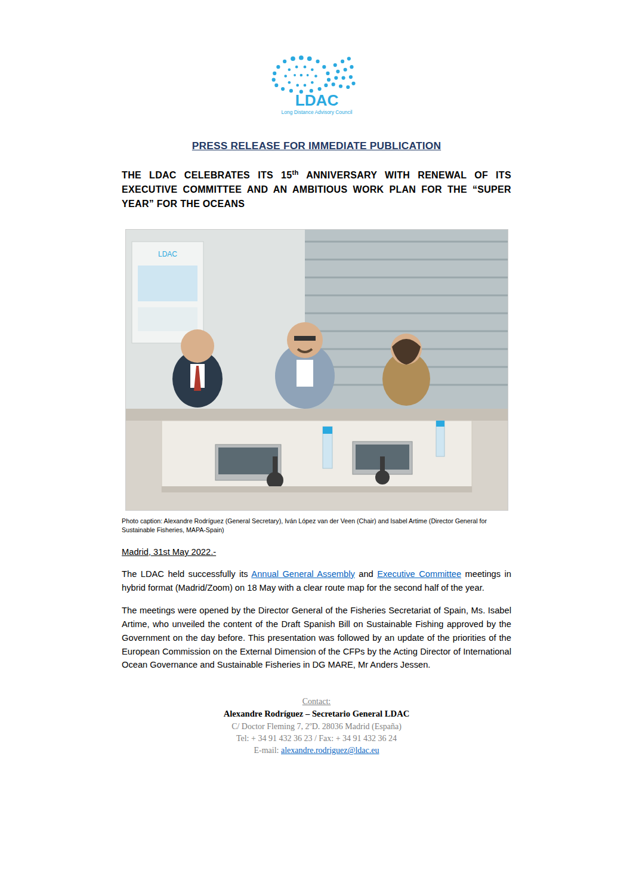LDAC Long Distance Advisory Council
PRESS RELEASE FOR IMMEDIATE PUBLICATION
THE LDAC CELEBRATES ITS 15th ANNIVERSARY WITH RENEWAL OF ITS EXECUTIVE COMMITTEE AND AN AMBITIOUS WORK PLAN FOR THE “SUPER YEAR” FOR THE OCEANS
LDAC
Photo caption: Alexandre Rodríguez (General Secretary), Iván López van der Veen (Chair) and Isabel Artime (Director General for Sustainable Fisheries, MAPA-Spain)
Madrid, 31st May 2022.-
The LDAC held successfully its Annual General Assembly and Executive Committee meetings in hybrid format (Madrid/Zoom) on 18 May with a clear route map for the second half of the year.
The meetings were opened by the Director General of the Fisheries Secretariat of Spain, Ms. Isabel Artime, who unveiled the content of the Draft Spanish Bill on Sustainable Fishing approved by the Government on the day before. This presentation was followed by an update of the priorities of the European Commission on the External Dimension of the CFPs by the Acting Director of International Ocean Governance and Sustainable Fisheries in DG MARE, Mr Anders Jessen.
Contact:
Alexandre Rodríguez – Secretario General LDAC
C/ Doctor Fleming 7, 2ºD. 28036 Madrid (España)
Tel: + 34 91 432 36 23 / Fax: + 34 91 432 36 24
E-mail: alexandre.rodriguez@ldac.eu